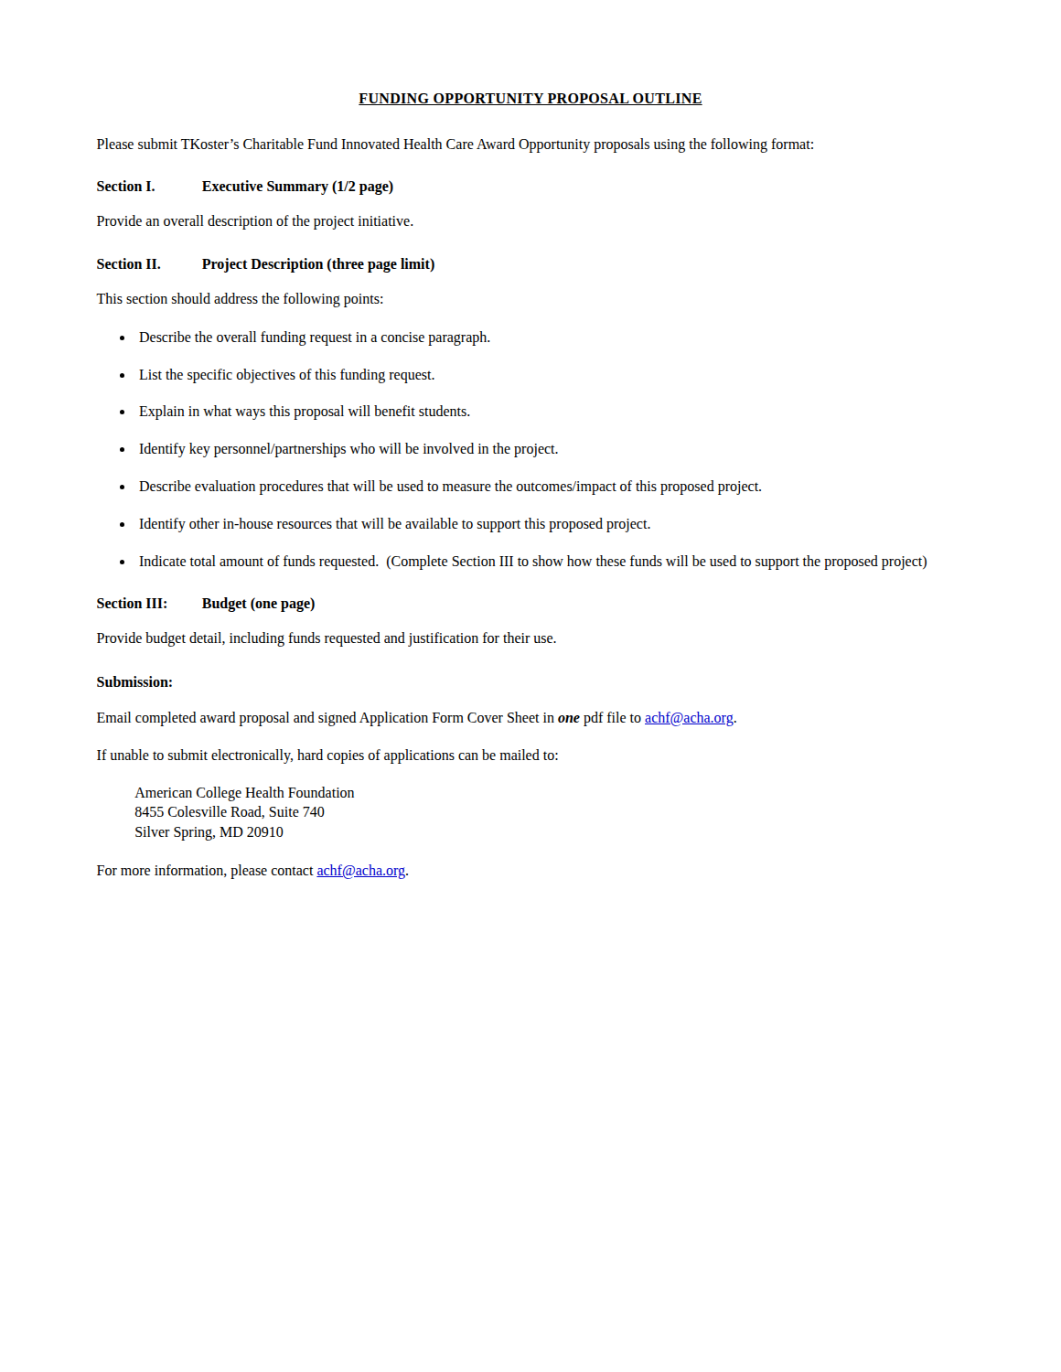FUNDING OPPORTUNITY PROPOSAL OUTLINE
Please submit TKoster’s Charitable Fund Innovated Health Care Award Opportunity proposals using the following format:
Section I. Executive Summary (1/2 page)
Provide an overall description of the project initiative.
Section II. Project Description (three page limit)
This section should address the following points:
Describe the overall funding request in a concise paragraph.
List the specific objectives of this funding request.
Explain in what ways this proposal will benefit students.
Identify key personnel/partnerships who will be involved in the project.
Describe evaluation procedures that will be used to measure the outcomes/impact of this proposed project.
Identify other in-house resources that will be available to support this proposed project.
Indicate total amount of funds requested. (Complete Section III to show how these funds will be used to support the proposed project)
Section III: Budget (one page)
Provide budget detail, including funds requested and justification for their use.
Submission:
Email completed award proposal and signed Application Form Cover Sheet in one pdf file to achf@acha.org.
If unable to submit electronically, hard copies of applications can be mailed to:
American College Health Foundation
8455 Colesville Road, Suite 740
Silver Spring, MD 20910
For more information, please contact achf@acha.org.